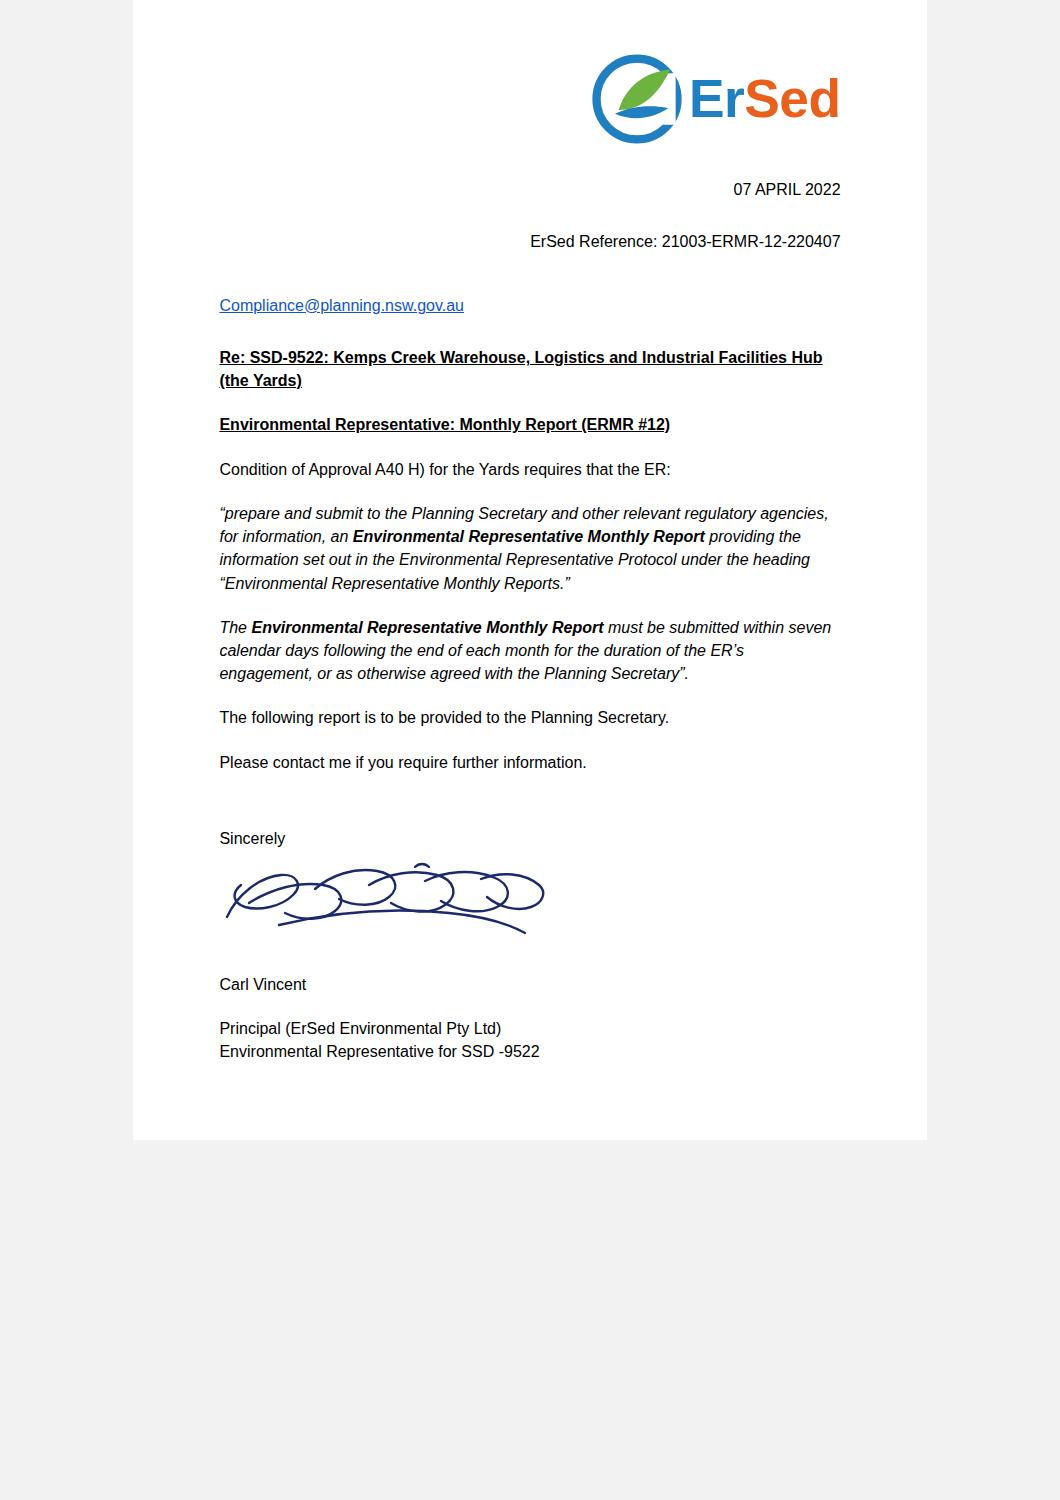Er Sed
07 APRIL 2022
ErSed Reference: 21003-ERMR-12-220407
Compliance@planning.nsw.gov.au
Re: SSD-9522: Kemps Creek Warehouse, Logistics and Industrial Facilities Hub (the Yards)
Environmental Representative: Monthly Report (ERMR #12)
Condition of Approval A40 H) for the Yards requires that the ER:
“prepare and submit to the Planning Secretary and other relevant regulatory agencies, for information, an Environmental Representative Monthly Report providing the information set out in the Environmental Representative Protocol under the heading “Environmental Representative Monthly Reports.”
The Environmental Representative Monthly Report must be submitted within seven calendar days following the end of each month for the duration of the ER’s engagement, or as otherwise agreed with the Planning Secretary”.
The following report is to be provided to the Planning Secretary.
Please contact me if you require further information.
Sincerely
Carl Vincent
Principal (ErSed Environmental Pty Ltd)
Environmental Representative for SSD -9522